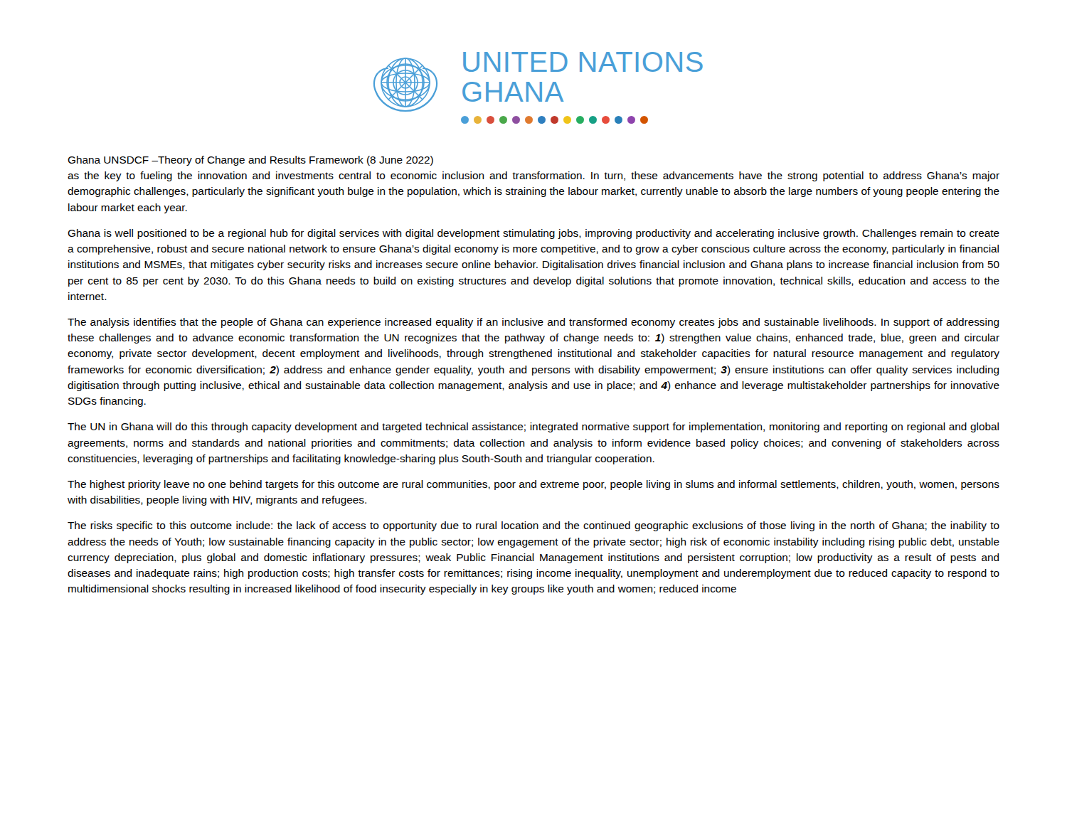UNITED NATIONS GHANA
Ghana UNSDCF –Theory of Change and Results Framework (8 June 2022)
as the key to fueling the innovation and investments central to economic inclusion and transformation. In turn, these advancements have the strong potential to address Ghana’s major demographic challenges, particularly the significant youth bulge in the population, which is straining the labour market, currently unable to absorb the large numbers of young people entering the labour market each year.
Ghana is well positioned to be a regional hub for digital services with digital development stimulating jobs, improving productivity and accelerating inclusive growth. Challenges remain to create a comprehensive, robust and secure national network to ensure Ghana’s digital economy is more competitive, and to grow a cyber conscious culture across the economy, particularly in financial institutions and MSMEs, that mitigates cyber security risks and increases secure online behavior. Digitalisation drives financial inclusion and Ghana plans to increase financial inclusion from 50 per cent to 85 per cent by 2030. To do this Ghana needs to build on existing structures and develop digital solutions that promote innovation, technical skills, education and access to the internet.
The analysis identifies that the people of Ghana can experience increased equality if an inclusive and transformed economy creates jobs and sustainable livelihoods. In support of addressing these challenges and to advance economic transformation the UN recognizes that the pathway of change needs to: 1) strengthen value chains, enhanced trade, blue, green and circular economy, private sector development, decent employment and livelihoods, through strengthened institutional and stakeholder capacities for natural resource management and regulatory frameworks for economic diversification; 2) address and enhance gender equality, youth and persons with disability empowerment; 3) ensure institutions can offer quality services including digitisation through putting inclusive, ethical and sustainable data collection management, analysis and use in place; and 4) enhance and leverage multistakeholder partnerships for innovative SDGs financing.
The UN in Ghana will do this through capacity development and targeted technical assistance; integrated normative support for implementation, monitoring and reporting on regional and global agreements, norms and standards and national priorities and commitments; data collection and analysis to inform evidence based policy choices; and convening of stakeholders across constituencies, leveraging of partnerships and facilitating knowledge-sharing plus South-South and triangular cooperation.
The highest priority leave no one behind targets for this outcome are rural communities, poor and extreme poor, people living in slums and informal settlements, children, youth, women, persons with disabilities, people living with HIV, migrants and refugees.
The risks specific to this outcome include: the lack of access to opportunity due to rural location and the continued geographic exclusions of those living in the north of Ghana; the inability to address the needs of Youth; low sustainable financing capacity in the public sector; low engagement of the private sector; high risk of economic instability including rising public debt, unstable currency depreciation, plus global and domestic inflationary pressures; weak Public Financial Management institutions and persistent corruption; low productivity as a result of pests and diseases and inadequate rains; high production costs; high transfer costs for remittances; rising income inequality, unemployment and underemployment due to reduced capacity to respond to multidimensional shocks resulting in increased likelihood of food insecurity especially in key groups like youth and women; reduced income